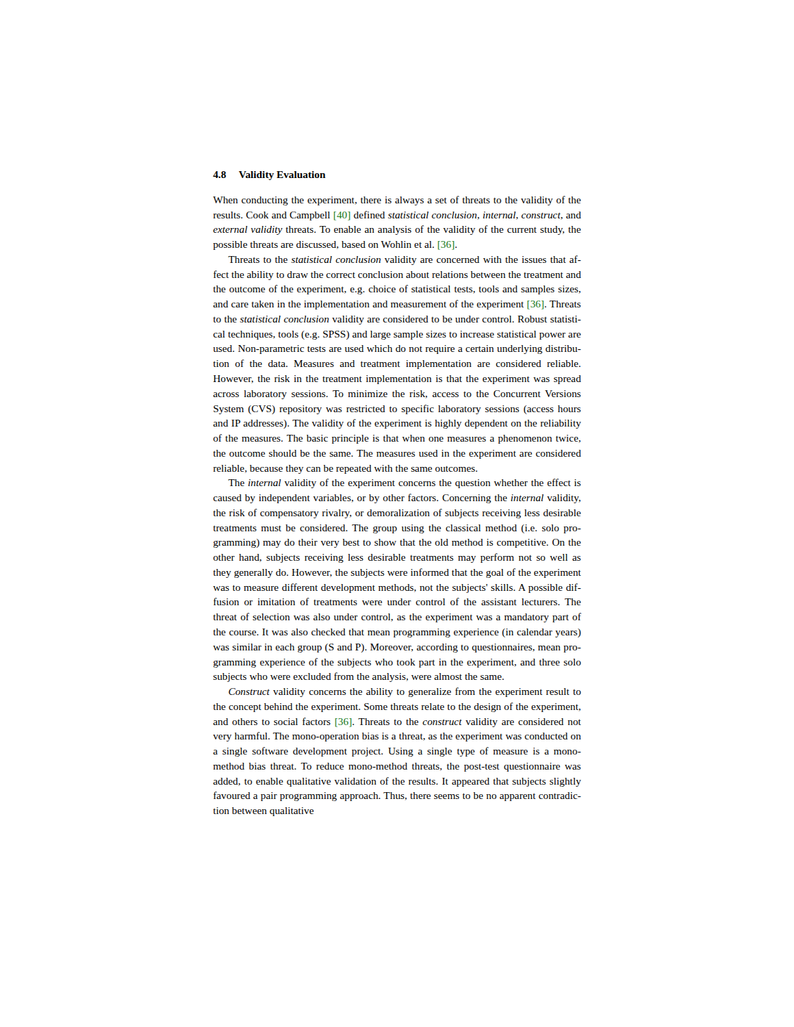4.8 Validity Evaluation
When conducting the experiment, there is always a set of threats to the validity of the results. Cook and Campbell [40] defined statistical conclusion, internal, construct, and external validity threats. To enable an analysis of the validity of the current study, the possible threats are discussed, based on Wohlin et al. [36].
Threats to the statistical conclusion validity are concerned with the issues that affect the ability to draw the correct conclusion about relations between the treatment and the outcome of the experiment, e.g. choice of statistical tests, tools and samples sizes, and care taken in the implementation and measurement of the experiment [36]. Threats to the statistical conclusion validity are considered to be under control. Robust statistical techniques, tools (e.g. SPSS) and large sample sizes to increase statistical power are used. Non-parametric tests are used which do not require a certain underlying distribution of the data. Measures and treatment implementation are considered reliable. However, the risk in the treatment implementation is that the experiment was spread across laboratory sessions. To minimize the risk, access to the Concurrent Versions System (CVS) repository was restricted to specific laboratory sessions (access hours and IP addresses). The validity of the experiment is highly dependent on the reliability of the measures. The basic principle is that when one measures a phenomenon twice, the outcome should be the same. The measures used in the experiment are considered reliable, because they can be repeated with the same outcomes.
The internal validity of the experiment concerns the question whether the effect is caused by independent variables, or by other factors. Concerning the internal validity, the risk of compensatory rivalry, or demoralization of subjects receiving less desirable treatments must be considered. The group using the classical method (i.e. solo programming) may do their very best to show that the old method is competitive. On the other hand, subjects receiving less desirable treatments may perform not so well as they generally do. However, the subjects were informed that the goal of the experiment was to measure different development methods, not the subjects' skills. A possible diffusion or imitation of treatments were under control of the assistant lecturers. The threat of selection was also under control, as the experiment was a mandatory part of the course. It was also checked that mean programming experience (in calendar years) was similar in each group (S and P). Moreover, according to questionnaires, mean programming experience of the subjects who took part in the experiment, and three solo subjects who were excluded from the analysis, were almost the same.
Construct validity concerns the ability to generalize from the experiment result to the concept behind the experiment. Some threats relate to the design of the experiment, and others to social factors [36]. Threats to the construct validity are considered not very harmful. The mono-operation bias is a threat, as the experiment was conducted on a single software development project. Using a single type of measure is a mono-method bias threat. To reduce mono-method threats, the post-test questionnaire was added, to enable qualitative validation of the results. It appeared that subjects slightly favoured a pair programming approach. Thus, there seems to be no apparent contradiction between qualitative